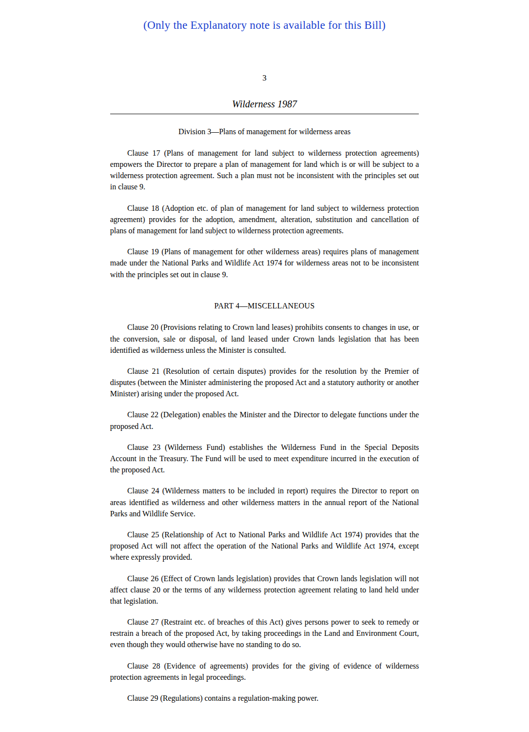(Only the Explanatory note is available for this Bill)
3
Wilderness 1987
Division 3—Plans of management for wilderness areas
Clause 17 (Plans of management for land subject to wilderness protection agreements) empowers the Director to prepare a plan of management for land which is or will be subject to a wilderness protection agreement. Such a plan must not be inconsistent with the principles set out in clause 9.
Clause 18 (Adoption etc. of plan of management for land subject to wilderness protection agreement) provides for the adoption, amendment, alteration, substitution and cancellation of plans of management for land subject to wilderness protection agreements.
Clause 19 (Plans of management for other wilderness areas) requires plans of management made under the National Parks and Wildlife Act 1974 for wilderness areas not to be inconsistent with the principles set out in clause 9.
PART 4—MISCELLANEOUS
Clause 20 (Provisions relating to Crown land leases) prohibits consents to changes in use, or the conversion, sale or disposal, of land leased under Crown lands legislation that has been identified as wilderness unless the Minister is consulted.
Clause 21 (Resolution of certain disputes) provides for the resolution by the Premier of disputes (between the Minister administering the proposed Act and a statutory authority or another Minister) arising under the proposed Act.
Clause 22 (Delegation) enables the Minister and the Director to delegate functions under the proposed Act.
Clause 23 (Wilderness Fund) establishes the Wilderness Fund in the Special Deposits Account in the Treasury. The Fund will be used to meet expenditure incurred in the execution of the proposed Act.
Clause 24 (Wilderness matters to be included in report) requires the Director to report on areas identified as wilderness and other wilderness matters in the annual report of the National Parks and Wildlife Service.
Clause 25 (Relationship of Act to National Parks and Wildlife Act 1974) provides that the proposed Act will not affect the operation of the National Parks and Wildlife Act 1974, except where expressly provided.
Clause 26 (Effect of Crown lands legislation) provides that Crown lands legislation will not affect clause 20 or the terms of any wilderness protection agreement relating to land held under that legislation.
Clause 27 (Restraint etc. of breaches of this Act) gives persons power to seek to remedy or restrain a breach of the proposed Act, by taking proceedings in the Land and Environment Court, even though they would otherwise have no standing to do so.
Clause 28 (Evidence of agreements) provides for the giving of evidence of wilderness protection agreements in legal proceedings.
Clause 29 (Regulations) contains a regulation-making power.